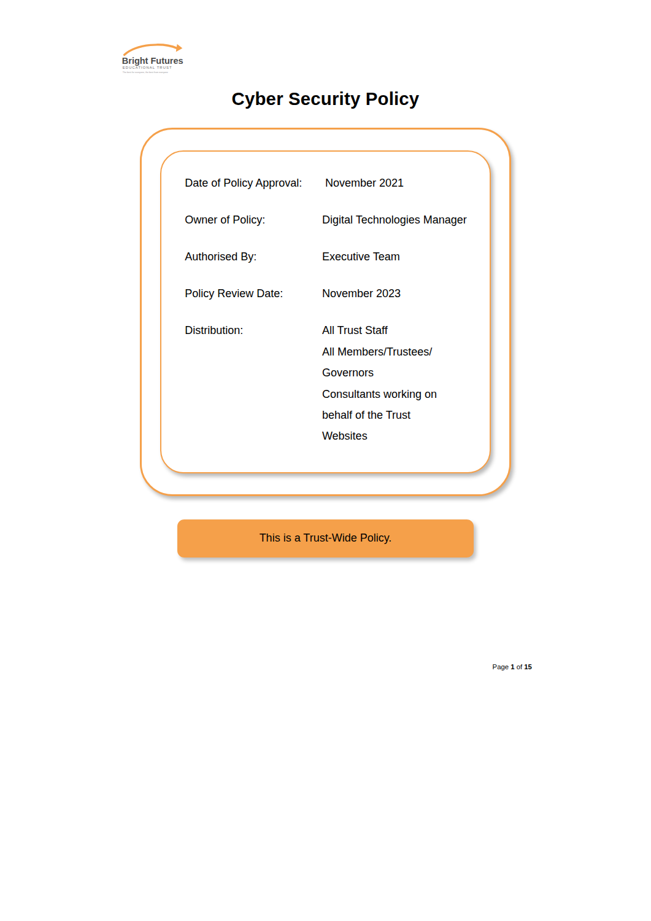Bright Futures EDUCATIONAL TRUST The best for everyone, the best from everyone
Cyber Security Policy
| Date of Policy Approval: | November 2021 |
| Owner of Policy: | Digital Technologies Manager |
| Authorised By: | Executive Team |
| Policy Review Date: | November 2023 |
| Distribution: | All Trust Staff All Members/Trustees/ Governors Consultants working on behalf of the Trust Websites |
This is a Trust-Wide Policy.
Page 1 of 15